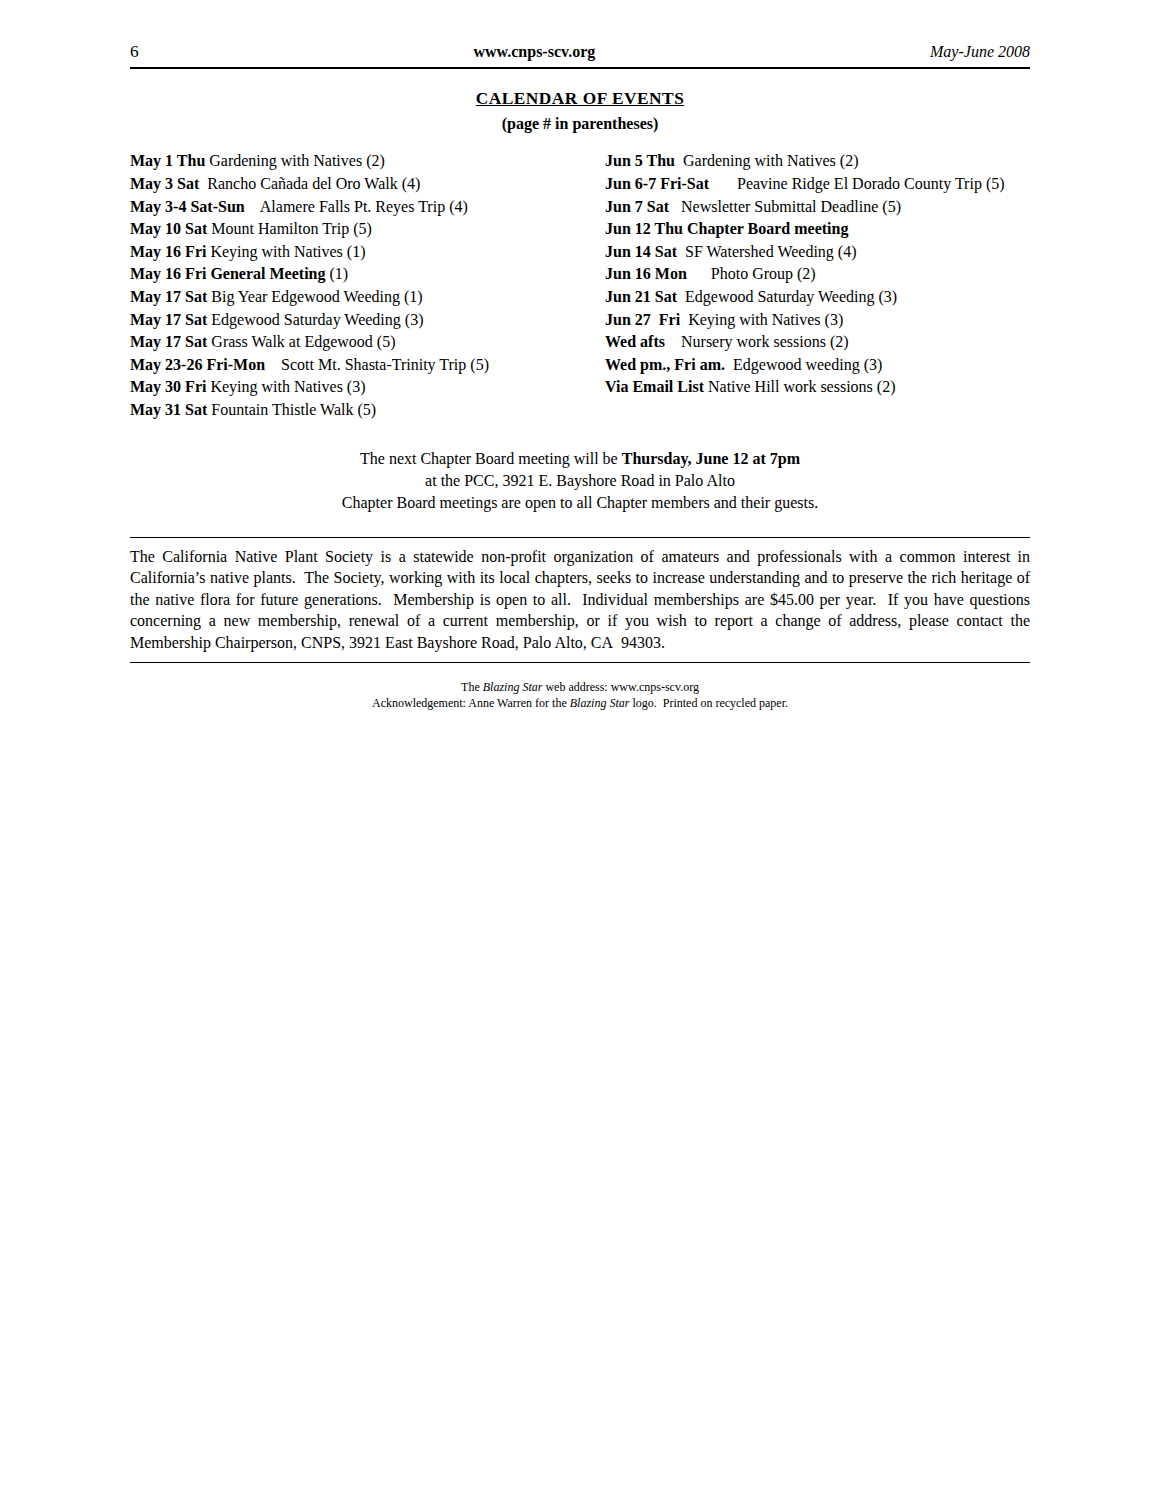6 www.cnps-scv.org May-June 2008
CALENDAR OF EVENTS
(page # in parentheses)
May 1 Thu Gardening with Natives (2)
May 3 Sat Rancho Cañada del Oro Walk (4)
May 3-4 Sat-Sun Alamere Falls Pt. Reyes Trip (4)
May 10 Sat Mount Hamilton Trip (5)
May 16 Fri Keying with Natives (1)
May 16 Fri General Meeting (1)
May 17 Sat Big Year Edgewood Weeding (1)
May 17 Sat Edgewood Saturday Weeding (3)
May 17 Sat Grass Walk at Edgewood (5)
May 23-26 Fri-Mon Scott Mt. Shasta-Trinity Trip (5)
May 30 Fri Keying with Natives (3)
May 31 Sat Fountain Thistle Walk (5)
Jun 5 Thu Gardening with Natives (2)
Jun 6-7 Fri-Sat Peavine Ridge El Dorado County Trip (5)
Jun 7 Sat Newsletter Submittal Deadline (5)
Jun 12 Thu Chapter Board meeting
Jun 14 Sat SF Watershed Weeding (4)
Jun 16 Mon Photo Group (2)
Jun 21 Sat Edgewood Saturday Weeding (3)
Jun 27 Fri Keying with Natives (3)
Wed afts Nursery work sessions (2)
Wed pm., Fri am. Edgewood weeding (3)
Via Email List Native Hill work sessions (2)
The next Chapter Board meeting will be Thursday, June 12 at 7pm
at the PCC, 3921 E. Bayshore Road in Palo Alto
Chapter Board meetings are open to all Chapter members and their guests.
The California Native Plant Society is a statewide non-profit organization of amateurs and professionals with a common interest in California’s native plants. The Society, working with its local chapters, seeks to increase understanding and to preserve the rich heritage of the native flora for future generations. Membership is open to all. Individual memberships are $45.00 per year. If you have questions concerning a new membership, renewal of a current membership, or if you wish to report a change of address, please contact the Membership Chairperson, CNPS, 3921 East Bayshore Road, Palo Alto, CA 94303.
The Blazing Star web address: www.cnps-scv.org
Acknowledgement: Anne Warren for the Blazing Star logo. Printed on recycled paper.